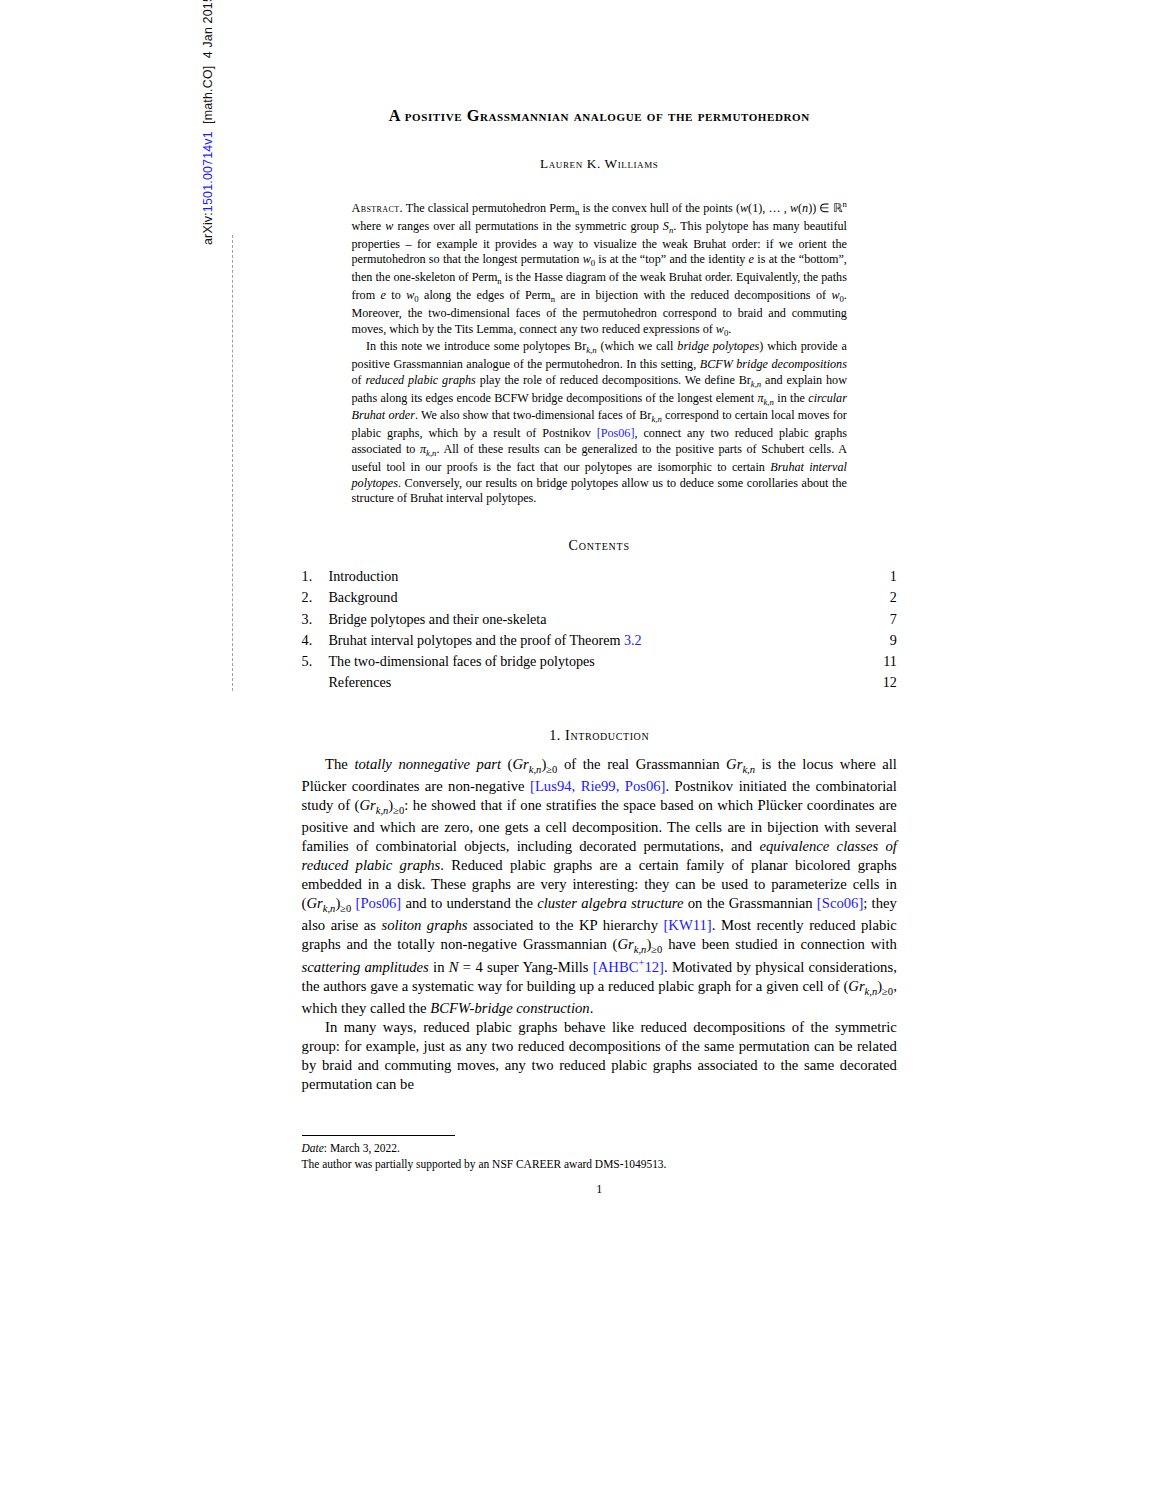arXiv:1501.00714v1 [math.CO] 4 Jan 2015
A positive Grassmannian analogue of the permutohedron
Lauren K. Williams
Abstract. The classical permutohedron Permn is the convex hull of the points (w(1), … , w(n)) ∈ ℝn where w ranges over all permutations in the symmetric group Sn. This polytope has many beautiful properties – for example it provides a way to visualize the weak Bruhat order: if we orient the permutohedron so that the longest permutation w0 is at the “top” and the identity e is at the “bottom”, then the one-skeleton of Permn is the Hasse diagram of the weak Bruhat order. Equivalently, the paths from e to w0 along the edges of Permn are in bijection with the reduced decompositions of w0. Moreover, the two-dimensional faces of the permutohedron correspond to braid and commuting moves, which by the Tits Lemma, connect any two reduced expressions of w0.
In this note we introduce some polytopes Brk,n (which we call bridge polytopes) which provide a positive Grassmannian analogue of the permutohedron. In this setting, BCFW bridge decompositions of reduced plabic graphs play the role of reduced decompositions. We define Brk,n and explain how paths along its edges encode BCFW bridge decompositions of the longest element πk,n in the circular Bruhat order. We also show that two-dimensional faces of Brk,n correspond to certain local moves for plabic graphs, which by a result of Postnikov [Pos06], connect any two reduced plabic graphs associated to πk,n. All of these results can be generalized to the positive parts of Schubert cells. A useful tool in our proofs is the fact that our polytopes are isomorphic to certain Bruhat interval polytopes. Conversely, our results on bridge polytopes allow us to deduce some corollaries about the structure of Bruhat interval polytopes.
Contents
| 1. | Introduction | 1 |
| 2. | Background | 2 |
| 3. | Bridge polytopes and their one-skeleta | 7 |
| 4. | Bruhat interval polytopes and the proof of Theorem 3.2 | 9 |
| 5. | The two-dimensional faces of bridge polytopes | 11 |
| | References | 12 |
1. Introduction
The totally nonnegative part (Grk,n)≥0 of the real Grassmannian Grk,n is the locus where all Plücker coordinates are non-negative [Lus94, Rie99, Pos06]. Postnikov initiated the combinatorial study of (Grk,n)≥0: he showed that if one stratifies the space based on which Plücker coordinates are positive and which are zero, one gets a cell decomposition. The cells are in bijection with several families of combinatorial objects, including decorated permutations, and equivalence classes of reduced plabic graphs. Reduced plabic graphs are a certain family of planar bicolored graphs embedded in a disk. These graphs are very interesting: they can be used to parameterize cells in (Grk,n)≥0 [Pos06] and to understand the cluster algebra structure on the Grassmannian [Sco06]; they also arise as soliton graphs associated to the KP hierarchy [KW11]. Most recently reduced plabic graphs and the totally non-negative Grassmannian (Grk,n)≥0 have been studied in connection with scattering amplitudes in N = 4 super Yang-Mills [AHBC+12]. Motivated by physical considerations, the authors gave a systematic way for building up a reduced plabic graph for a given cell of (Grk,n)≥0, which they called the BCFW-bridge construction.
In many ways, reduced plabic graphs behave like reduced decompositions of the symmetric group: for example, just as any two reduced decompositions of the same permutation can be related by braid and commuting moves, any two reduced plabic graphs associated to the same decorated permutation can be
Date: March 3, 2022.
The author was partially supported by an NSF CAREER award DMS-1049513.
1